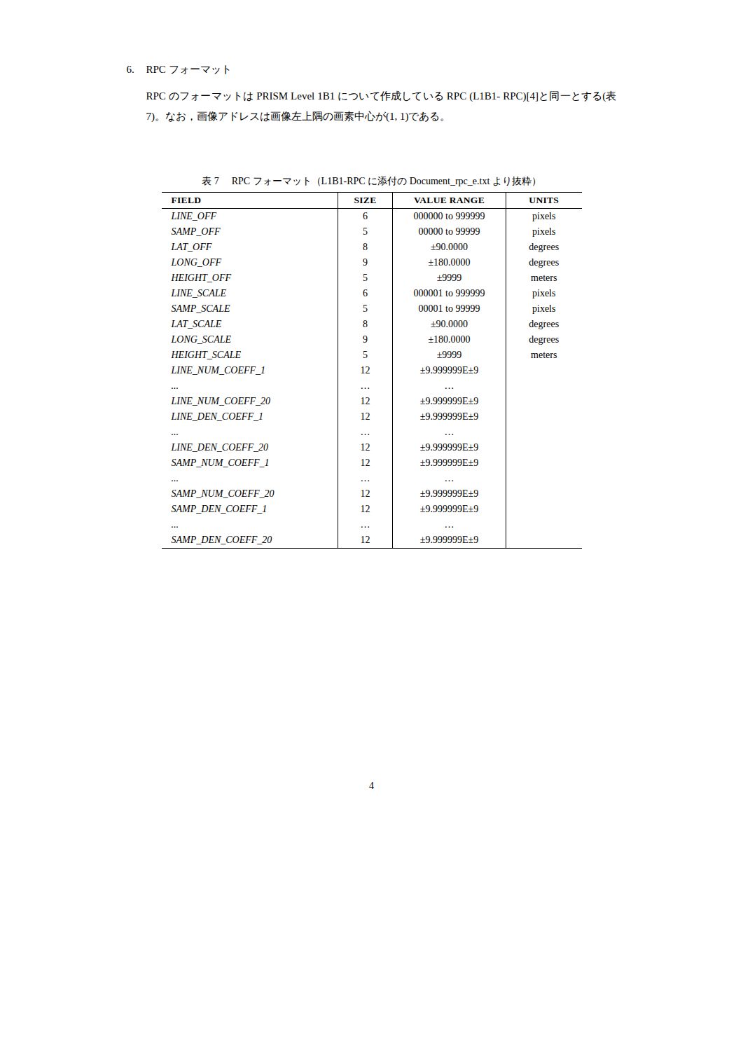6. RPC フォーマット
RPC のフォーマットは PRISM Level 1B1 について作成している RPC (L1B1- RPC)[4]と同一とする(表 7)。なお，画像アドレスは画像左上隅の画素中心が(1, 1)である。
表 7 RPC フォーマット（L1B1-RPC に添付の Document_rpc_e.txt より抜粋）
| FIELD | SIZE | VALUE RANGE | UNITS |
| --- | --- | --- | --- |
| LINE_OFF | 6 | 000000 to 999999 | pixels |
| SAMP_OFF | 5 | 00000 to 99999 | pixels |
| LAT_OFF | 8 | ±90.0000 | degrees |
| LONG_OFF | 9 | ±180.0000 | degrees |
| HEIGHT_OFF | 5 | ±9999 | meters |
| LINE_SCALE | 6 | 000001 to 999999 | pixels |
| SAMP_SCALE | 5 | 00001 to 99999 | pixels |
| LAT_SCALE | 8 | ±90.0000 | degrees |
| LONG_SCALE | 9 | ±180.0000 | degrees |
| HEIGHT_SCALE | 5 | ±9999 | meters |
| LINE_NUM_COEFF_1 | 12 | ±9.999999E±9 | |
| ... | … | … | |
| LINE_NUM_COEFF_20 | 12 | ±9.999999E±9 | |
| LINE_DEN_COEFF_1 | 12 | ±9.999999E±9 | |
| ... | … | … | |
| LINE_DEN_COEFF_20 | 12 | ±9.999999E±9 | |
| SAMP_NUM_COEFF_1 | 12 | ±9.999999E±9 | |
| ... | … | … | |
| SAMP_NUM_COEFF_20 | 12 | ±9.999999E±9 | |
| SAMP_DEN_COEFF_1 | 12 | ±9.999999E±9 | |
| ... | … | … | |
| SAMP_DEN_COEFF_20 | 12 | ±9.999999E±9 | |
4